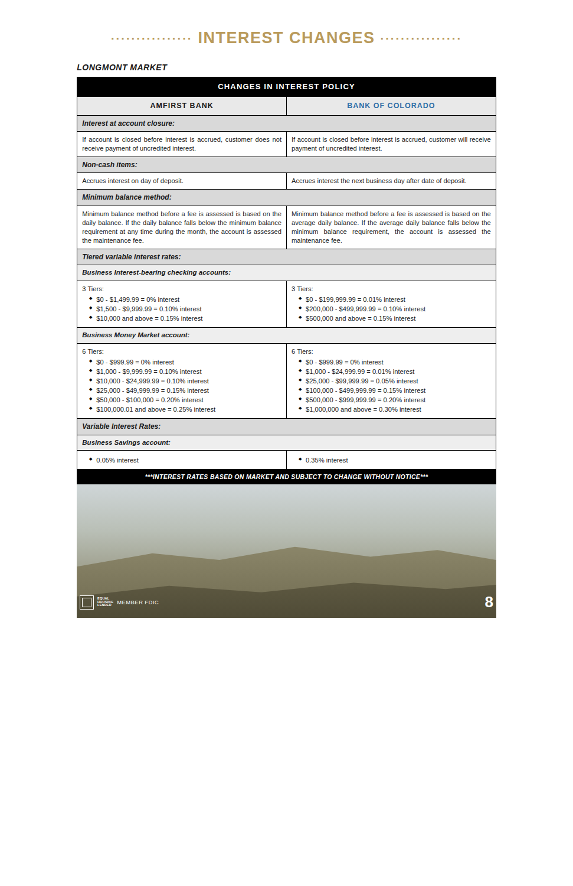················ INTEREST CHANGES ················
LONGMONT MARKET
| CHANGES IN INTEREST POLICY |
| --- |
| AMFIRST BANK | BANK OF COLORADO |
| Interest at account closure: |
| If account is closed before interest is accrued, customer does not receive payment of uncredited interest. | If account is closed before interest is accrued, customer will receive payment of uncredited interest. |
| Non-cash items: |
| Accrues interest on day of deposit. | Accrues interest the next business day after date of deposit. |
| Minimum balance method: |
| Minimum balance method before a fee is assessed is based on the daily balance. If the daily balance falls below the minimum balance requirement at any time during the month, the account is assessed the maintenance fee. | Minimum balance method before a fee is assessed is based on the average daily balance. If the average daily balance falls below the minimum balance requirement, the account is assessed the maintenance fee. |
| Tiered variable interest rates: |
| Business Interest-bearing checking accounts: |
| 3 Tiers: $0 - $1,499.99 = 0% interest $1,500 - $9,999.99 = 0.10% interest $10,000 and above = 0.15% interest | 3 Tiers: $0 - $199,999.99 = 0.01% interest $200,000 - $499,999.99 = 0.10% interest $500,000 and above = 0.15% interest |
| Business Money Market account: |
| 6 Tiers: $0 - $999.99 = 0% interest $1,000 - $9,999.99 = 0.10% interest $10,000 - $24,999.99 = 0.10% interest $25,000 - $49,999.99 = 0.15% interest $50,000 - $100,000 = 0.20% interest $100,000.01 and above = 0.25% interest | 6 Tiers: $0 - $999.99 = 0% interest $1,000 - $24,999.99 = 0.01% interest $25,000 - $99,999.99 = 0.05% interest $100,000 - $499,999.99 = 0.15% interest $500,000 - $999,999.99 = 0.20% interest $1,000,000 and above = 0.30% interest |
| Variable Interest Rates: |
| Business Savings account: |
| 0.05% interest | 0.35% interest |
| ***INTEREST RATES BASED ON MARKET AND SUBJECT TO CHANGE WITHOUT NOTICE*** |
Equal
Housing
Lender MEMBER FDIC
8